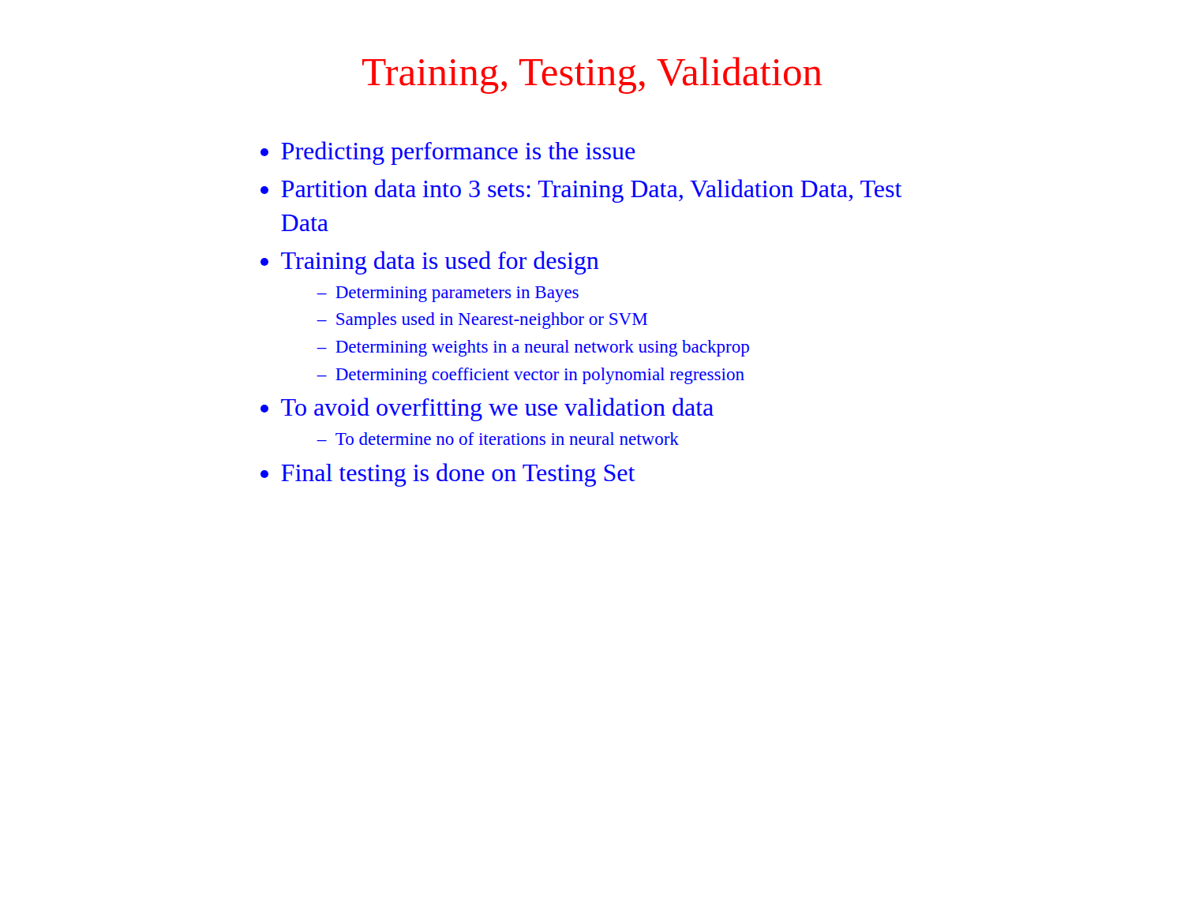Training, Testing, Validation
Predicting performance is the issue
Partition data into 3 sets: Training Data, Validation Data, Test Data
Training data is used for design
Determining parameters in Bayes
Samples used in Nearest-neighbor or SVM
Determining weights in a neural network using backprop
Determining coefficient vector in polynomial regression
To avoid overfitting we use validation data
To determine no of iterations in neural network
Final testing is done on Testing Set